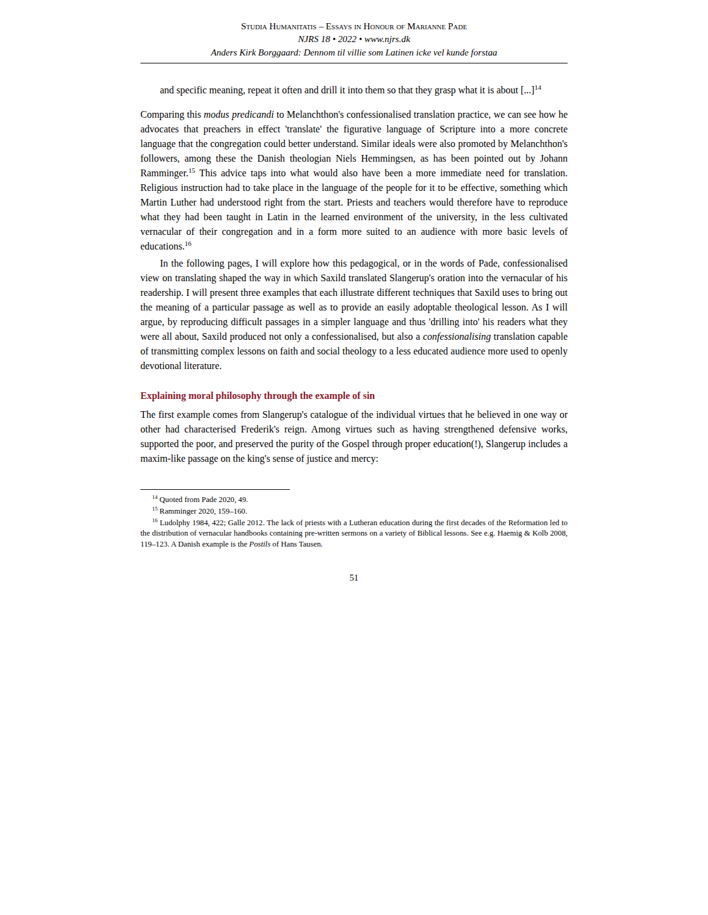Studia Humanitatis – Essays in Honour of Marianne Pade
NJRS 18 • 2022 • www.njrs.dk
Anders Kirk Borggaard: Dennom til villie som Latinen icke vel kunde forstaa
and specific meaning, repeat it often and drill it into them so that they grasp what it is about [...]14
Comparing this modus predicandi to Melanchthon's confessionalised translation practice, we can see how he advocates that preachers in effect 'translate' the figurative language of Scripture into a more concrete language that the congregation could better understand. Similar ideals were also promoted by Melanchthon's followers, among these the Danish theologian Niels Hemmingsen, as has been pointed out by Johann Ramminger.15 This advice taps into what would also have been a more immediate need for translation. Religious instruction had to take place in the language of the people for it to be effective, something which Martin Luther had understood right from the start. Priests and teachers would therefore have to reproduce what they had been taught in Latin in the learned environment of the university, in the less cultivated vernacular of their congregation and in a form more suited to an audience with more basic levels of educations.16
In the following pages, I will explore how this pedagogical, or in the words of Pade, confessionalised view on translating shaped the way in which Saxild translated Slangerup's oration into the vernacular of his readership. I will present three examples that each illustrate different techniques that Saxild uses to bring out the meaning of a particular passage as well as to provide an easily adoptable theological lesson. As I will argue, by reproducing difficult passages in a simpler language and thus 'drilling into' his readers what they were all about, Saxild produced not only a confessionalised, but also a confessionalising translation capable of transmitting complex lessons on faith and social theology to a less educated audience more used to openly devotional literature.
Explaining moral philosophy through the example of sin
The first example comes from Slangerup's catalogue of the individual virtues that he believed in one way or other had characterised Frederik's reign. Among virtues such as having strengthened defensive works, supported the poor, and preserved the purity of the Gospel through proper education(!), Slangerup includes a maxim-like passage on the king's sense of justice and mercy:
14 Quoted from Pade 2020, 49.
15 Ramminger 2020, 159–160.
16 Ludolphy 1984, 422; Galle 2012. The lack of priests with a Lutheran education during the first decades of the Reformation led to the distribution of vernacular handbooks containing pre-written sermons on a variety of Biblical lessons. See e.g. Haemig & Kolb 2008, 119–123. A Danish example is the Postils of Hans Tausen.
51